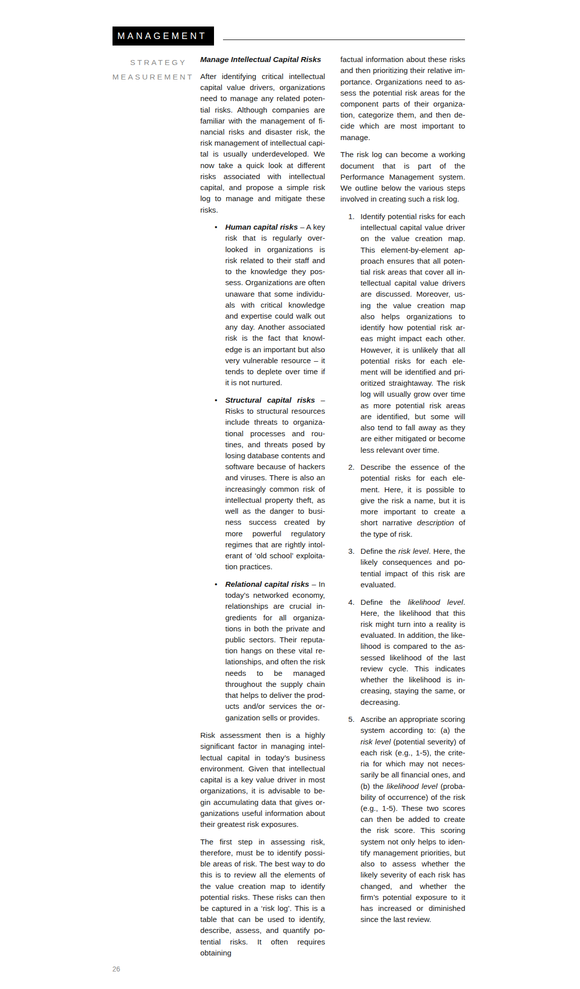MANAGEMENT
Strategy
Measurement
Manage Intellectual Capital Risks
After identifying critical intellectual capital value drivers, organizations need to manage any related potential risks. Although companies are familiar with the management of financial risks and disaster risk, the risk management of intellectual capital is usually underdeveloped. We now take a quick look at different risks associated with intellectual capital, and propose a simple risk log to manage and mitigate these risks.
Human capital risks – A key risk that is regularly overlooked in organizations is risk related to their staff and to the knowledge they possess. Organizations are often unaware that some individuals with critical knowledge and expertise could walk out any day. Another associated risk is the fact that knowledge is an important but also very vulnerable resource – it tends to deplete over time if it is not nurtured.
Structural capital risks – Risks to structural resources include threats to organizational processes and routines, and threats posed by losing database contents and software because of hackers and viruses. There is also an increasingly common risk of intellectual property theft, as well as the danger to business success created by more powerful regulatory regimes that are rightly intolerant of ‘old school’ exploitation practices.
Relational capital risks – In today’s networked economy, relationships are crucial ingredients for all organizations in both the private and public sectors. Their reputation hangs on these vital relationships, and often the risk needs to be managed throughout the supply chain that helps to deliver the products and/or services the organization sells or provides.
Risk assessment then is a highly significant factor in managing intellectual capital in today’s business environment. Given that intellectual capital is a key value driver in most organizations, it is advisable to begin accumulating data that gives organizations useful information about their greatest risk exposures.
The first step in assessing risk, therefore, must be to identify possible areas of risk. The best way to do this is to review all the elements of the value creation map to identify potential risks. These risks can then be captured in a ‘risk log’. This is a table that can be used to identify, describe, assess, and quantify potential risks. It often requires obtaining
factual information about these risks and then prioritizing their relative importance. Organizations need to assess the potential risk areas for the component parts of their organization, categorize them, and then decide which are most important to manage.
The risk log can become a working document that is part of the Performance Management system. We outline below the various steps involved in creating such a risk log.
Identify potential risks for each intellectual capital value driver on the value creation map. This element-by-element approach ensures that all potential risk areas that cover all intellectual capital value drivers are discussed. Moreover, using the value creation map also helps organizations to identify how potential risk areas might impact each other. However, it is unlikely that all potential risks for each element will be identified and prioritized straightaway. The risk log will usually grow over time as more potential risk areas are identified, but some will also tend to fall away as they are either mitigated or become less relevant over time.
Describe the essence of the potential risks for each element. Here, it is possible to give the risk a name, but it is more important to create a short narrative description of the type of risk.
Define the risk level. Here, the likely consequences and potential impact of this risk are evaluated.
Define the likelihood level. Here, the likelihood that this risk might turn into a reality is evaluated. In addition, the likelihood is compared to the assessed likelihood of the last review cycle. This indicates whether the likelihood is increasing, staying the same, or decreasing.
Ascribe an appropriate scoring system according to: (a) the risk level (potential severity) of each risk (e.g., 1-5), the criteria for which may not necessarily be all financial ones, and (b) the likelihood level (probability of occurrence) of the risk (e.g., 1-5). These two scores can then be added to create the risk score. This scoring system not only helps to identify management priorities, but also to assess whether the likely severity of each risk has changed, and whether the firm’s potential exposure to it has increased or diminished since the last review.
26